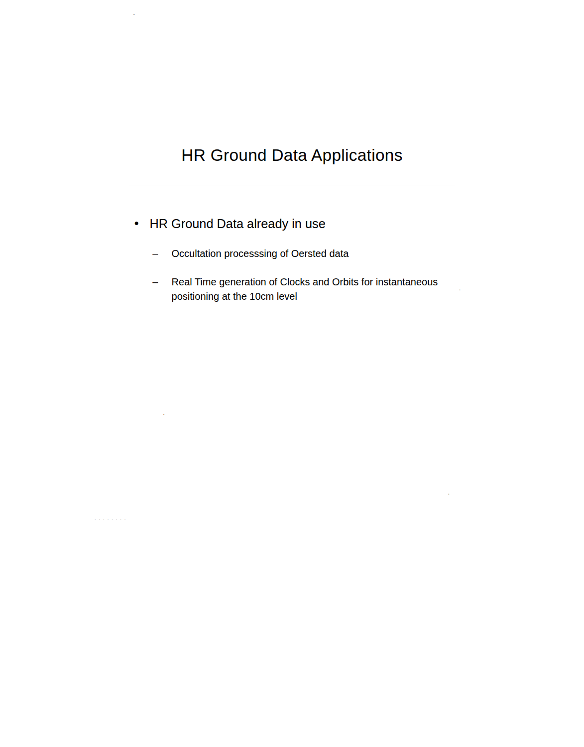`
HR Ground Data Applications
HR Ground Data already in use
Occultation processsing of Oersted data
Real Time generation of Clocks and Orbits for instantaneous positioning at the 10cm level
.
.
.
. . . . . . . .